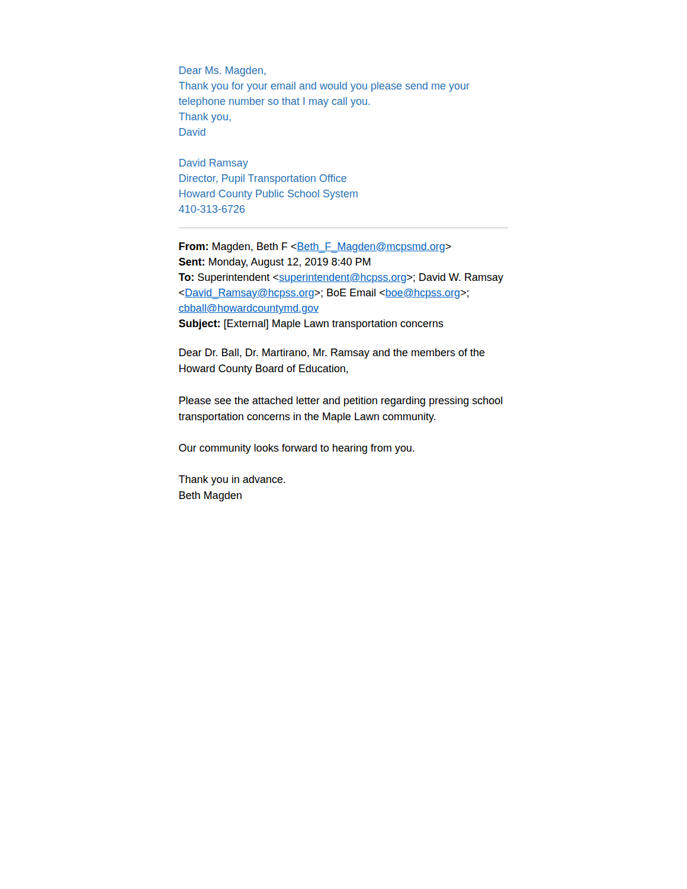Dear Ms. Magden,
Thank you for your email and would you please send me your telephone number so that I may call you.
Thank you,
David
David Ramsay
Director, Pupil Transportation Office
Howard County Public School System
410-313-6726
From: Magden, Beth F <Beth_F_Magden@mcpsmd.org>
Sent: Monday, August 12, 2019 8:40 PM
To: Superintendent <superintendent@hcpss.org>; David W. Ramsay <David_Ramsay@hcpss.org>; BoE Email <boe@hcpss.org>; cbball@howardcountymd.gov
Subject: [External] Maple Lawn transportation concerns
Dear Dr. Ball, Dr. Martirano, Mr. Ramsay and the members of the Howard County Board of Education,
Please see the attached letter and petition regarding pressing school transportation concerns in the Maple Lawn community.
Our community looks forward to hearing from you.
Thank you in advance.
Beth Magden